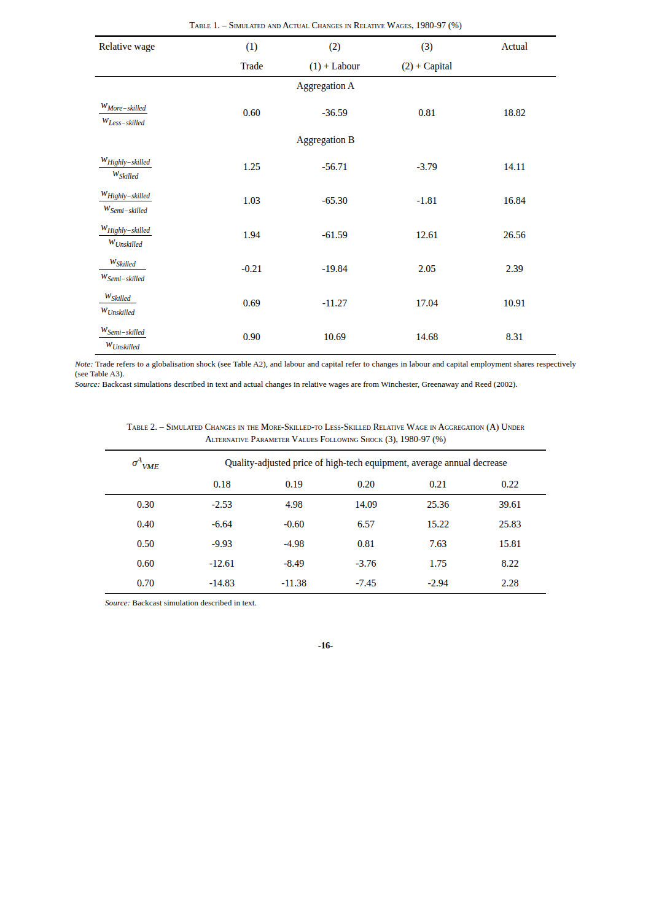Table 1. – Simulated and Actual Changes in Relative Wages, 1980-97 (%)
| Relative wage | (1) | (2) | (3) | Actual |
| | Trade | (1) + Labour | (2) + Capital | |
| Aggregation A |
| w More−skilled w Less−skilled | 0.60 | -36.59 | 0.81 | 18.82 |
| Aggregation B |
| w Highly−skilled w Skilled | 1.25 | -56.71 | -3.79 | 14.11 |
| w Highly−skilled w Semi−skilled | 1.03 | -65.30 | -1.81 | 16.84 |
| w Highly−skilled w Unskilled | 1.94 | -61.59 | 12.61 | 26.56 |
| w Skilled w Semi−skilled | -0.21 | -19.84 | 2.05 | 2.39 |
| w Skilled w Unskilled | 0.69 | -11.27 | 17.04 | 10.91 |
| w Semi−skilled w Unskilled | 0.90 | 10.69 | 14.68 | 8.31 |
Note: Trade refers to a globalisation shock (see Table A2), and labour and capital refer to changes in labour and capital employment shares respectively (see Table A3).
Source: Backcast simulations described in text and actual changes in relative wages are from Winchester, Greenaway and Reed (2002).
Table 2. – Simulated Changes in the More-Skilled-to Less-Skilled Relative Wage in Aggregation (A) Under Alternative Parameter Values Following Shock (3), 1980-97 (%)
| σ A VME | Quality-adjusted price of high-tech equipment, average annual decrease |
| | 0.18 | 0.19 | 0.20 | 0.21 | 0.22 |
| 0.30 | -2.53 | 4.98 | 14.09 | 25.36 | 39.61 |
| 0.40 | -6.64 | -0.60 | 6.57 | 15.22 | 25.83 |
| 0.50 | -9.93 | -4.98 | 0.81 | 7.63 | 15.81 |
| 0.60 | -12.61 | -8.49 | -3.76 | 1.75 | 8.22 |
| 0.70 | -14.83 | -11.38 | -7.45 | -2.94 | 2.28 |
Source: Backcast simulation described in text.
-16-